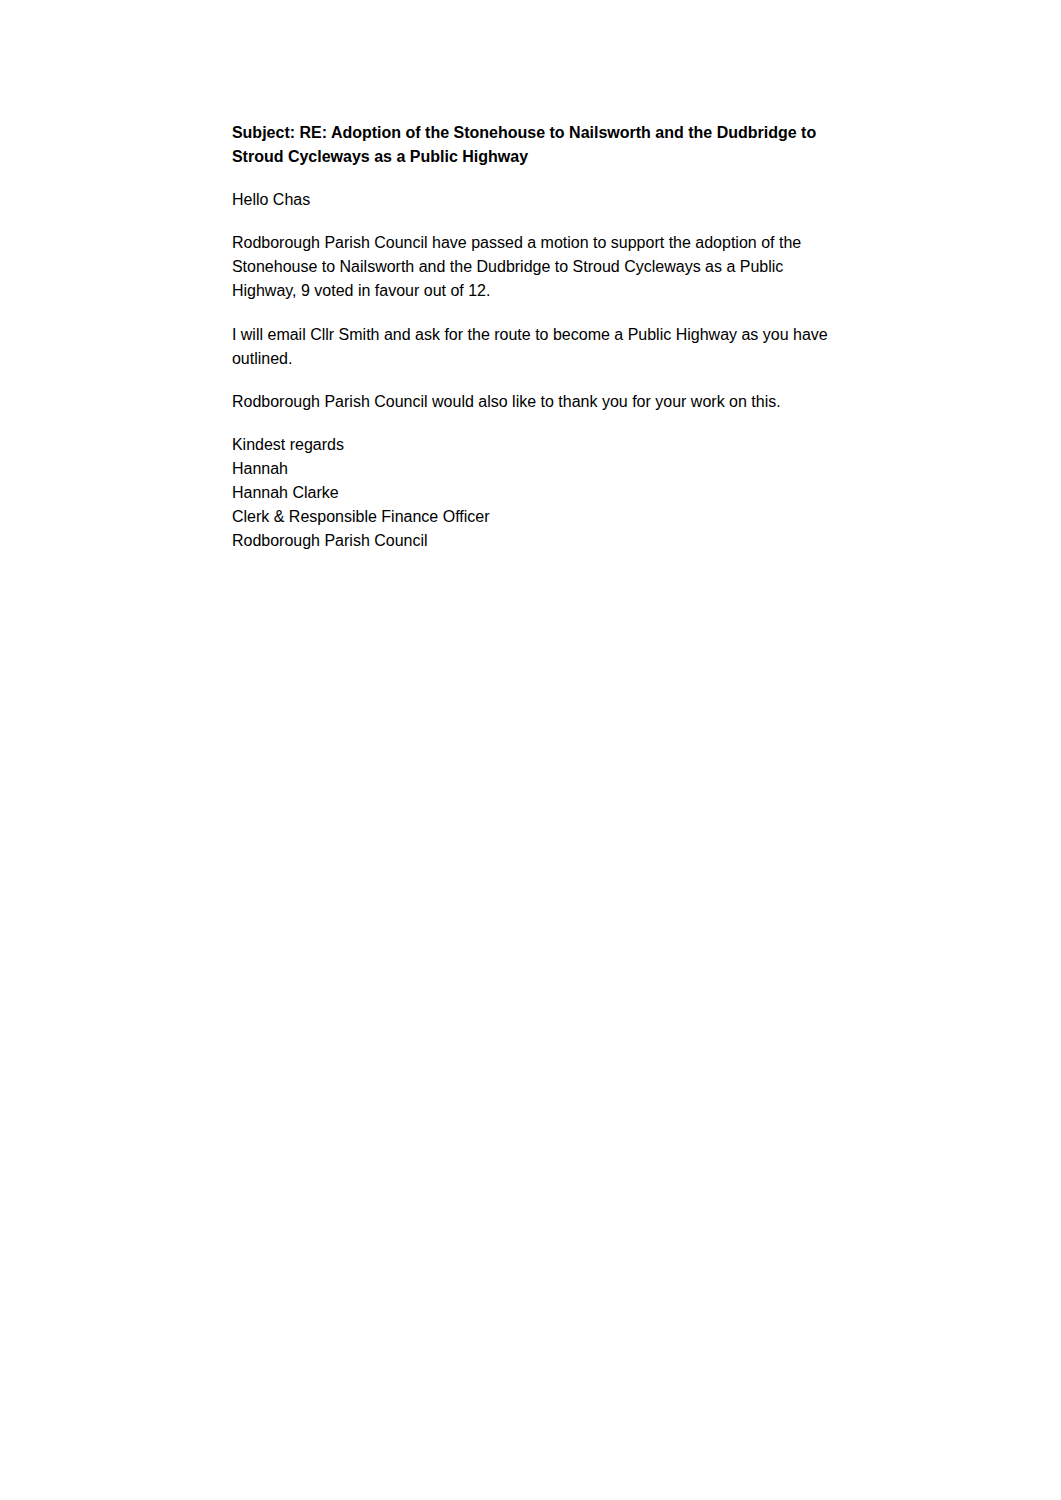Subject: RE: Adoption of the Stonehouse to Nailsworth and the Dudbridge to Stroud Cycleways as a Public Highway
Hello Chas
Rodborough Parish Council have passed a motion to support the adoption of the Stonehouse to Nailsworth and the Dudbridge to Stroud Cycleways as a Public Highway, 9 voted in favour out of 12.
I will email Cllr Smith and ask for the route to become a Public Highway as you have outlined.
Rodborough Parish Council would also like to thank you for your work on this.
Kindest regards Hannah Hannah Clarke Clerk & Responsible Finance Officer Rodborough Parish Council